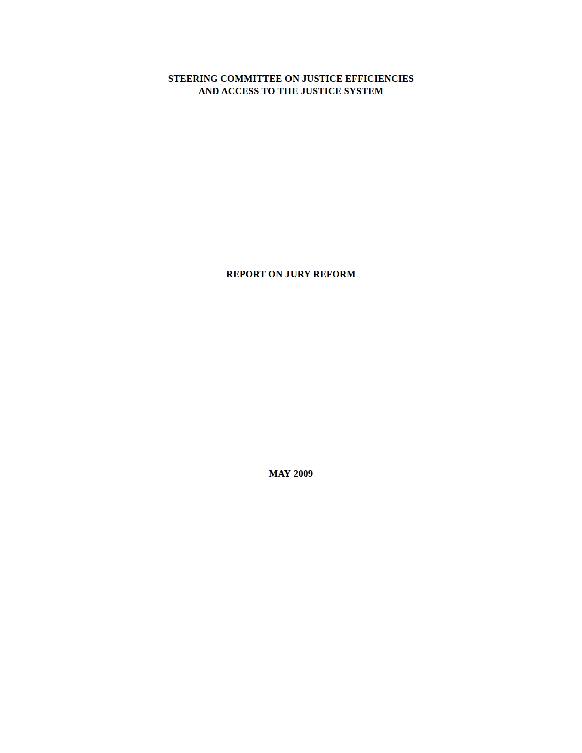Steering Committee on Justice Efficiencies
and Access to the Justice System
Report on Jury Reform
May 2009